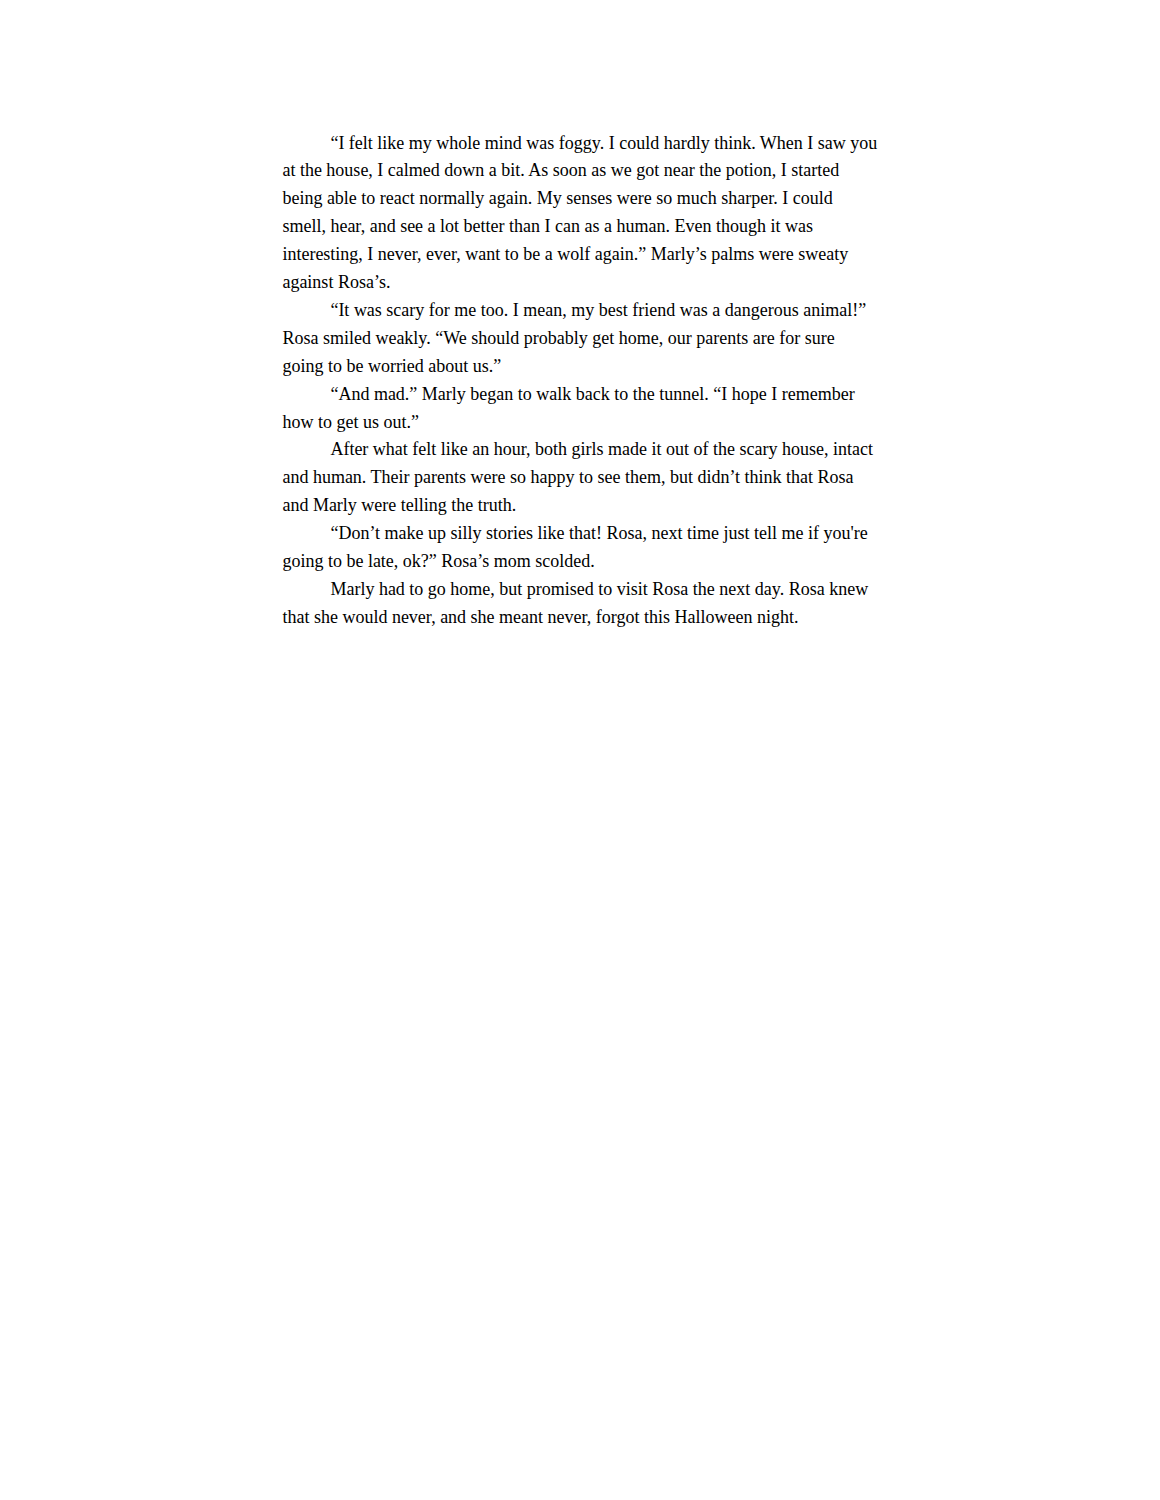“I felt like my whole mind was foggy. I could hardly think. When I saw you at the house, I calmed down a bit. As soon as we got near the potion, I started being able to react normally again. My senses were so much sharper. I could smell, hear, and see a lot better than I can as a human. Even though it was interesting, I never, ever, want to be a wolf again.” Marly’s palms were sweaty against Rosa’s.
“It was scary for me too. I mean, my best friend was a dangerous animal!” Rosa smiled weakly. “We should probably get home, our parents are for sure going to be worried about us.”
“And mad.” Marly began to walk back to the tunnel. “I hope I remember how to get us out.”
After what felt like an hour, both girls made it out of the scary house, intact and human. Their parents were so happy to see them, but didn’t think that Rosa and Marly were telling the truth.
“Don’t make up silly stories like that! Rosa, next time just tell me if you're going to be late, ok?” Rosa’s mom scolded.
Marly had to go home, but promised to visit Rosa the next day. Rosa knew that she would never, and she meant never, forgot this Halloween night.